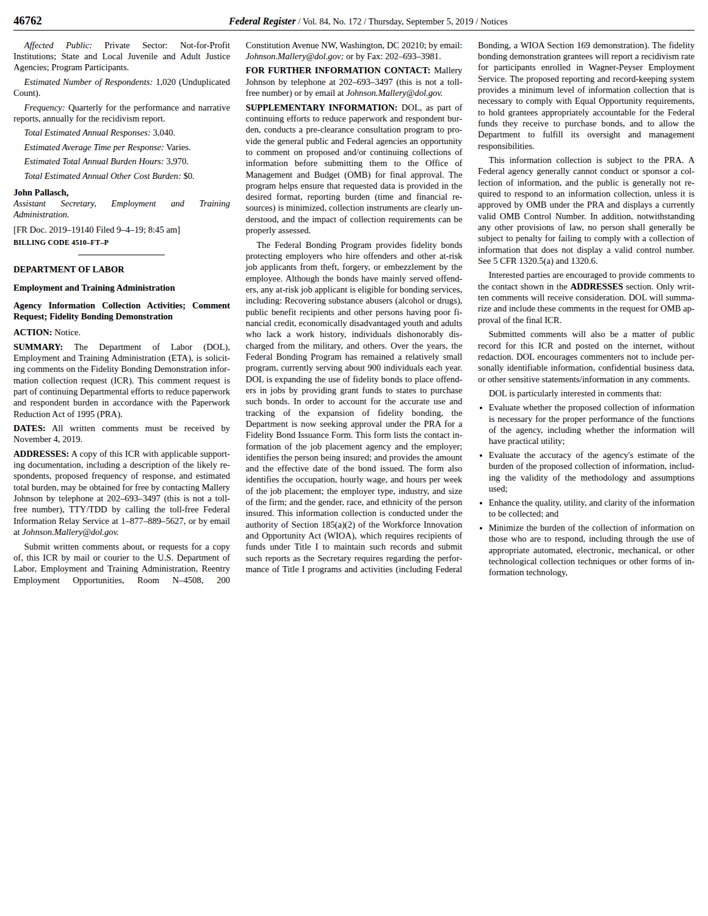46762
Federal Register / Vol. 84, No. 172 / Thursday, September 5, 2019 / Notices
Affected Public: Private Sector: Not-for-Profit Institutions; State and Local Juvenile and Adult Justice Agencies; Program Participants.
Estimated Number of Respondents: 1,020 (Unduplicated Count).
Frequency: Quarterly for the performance and narrative reports, annually for the recidivism report.
Total Estimated Annual Responses: 3,040.
Estimated Average Time per Response: Varies.
Estimated Total Annual Burden Hours: 3,970.
Total Estimated Annual Other Cost Burden: $0.
John Pallasch,
Assistant Secretary, Employment and Training Administration.
[FR Doc. 2019–19140 Filed 9–4–19; 8:45 am]
BILLING CODE 4510–FT–P
DEPARTMENT OF LABOR
Employment and Training Administration
Agency Information Collection Activities; Comment Request; Fidelity Bonding Demonstration
ACTION: Notice.
SUMMARY: The Department of Labor (DOL), Employment and Training Administration (ETA), is soliciting comments on the Fidelity Bonding Demonstration information collection request (ICR). This comment request is part of continuing Departmental efforts to reduce paperwork and respondent burden in accordance with the Paperwork Reduction Act of 1995 (PRA).
DATES: All written comments must be received by November 4, 2019.
ADDRESSES: A copy of this ICR with applicable supporting documentation, including a description of the likely respondents, proposed frequency of response, and estimated total burden, may be obtained for free by contacting Mallery Johnson by telephone at 202–693–3497 (this is not a toll-free number), TTY/TDD by calling the toll-free Federal Information Relay Service at 1–877–889–5627, or by email at Johnson.Mallery@dol.gov.
Submit written comments about, or requests for a copy of, this ICR by mail or courier to the U.S. Department of Labor, Employment and Training Administration, Reentry Employment Opportunities, Room N–4508, 200 Constitution Avenue NW, Washington, DC 20210; by email: Johnson.Mallery@dol.gov; or by Fax: 202–693–3981.
FOR FURTHER INFORMATION CONTACT: Mallery Johnson by telephone at 202–693–3497 (this is not a toll-free number) or by email at Johnson.Mallery@dol.gov.
SUPPLEMENTARY INFORMATION: DOL, as part of continuing efforts to reduce paperwork and respondent burden, conducts a pre-clearance consultation program to provide the general public and Federal agencies an opportunity to comment on proposed and/or continuing collections of information before submitting them to the Office of Management and Budget (OMB) for final approval. The program helps ensure that requested data is provided in the desired format, reporting burden (time and financial resources) is minimized, collection instruments are clearly understood, and the impact of collection requirements can be properly assessed.
The Federal Bonding Program provides fidelity bonds protecting employers who hire offenders and other at-risk job applicants from theft, forgery, or embezzlement by the employee. Although the bonds have mainly served offenders, any at-risk job applicant is eligible for bonding services, including: Recovering substance abusers (alcohol or drugs), public benefit recipients and other persons having poor financial credit, economically disadvantaged youth and adults who lack a work history, individuals dishonorably discharged from the military, and others. Over the years, the Federal Bonding Program has remained a relatively small program, currently serving about 900 individuals each year. DOL is expanding the use of fidelity bonds to place offenders in jobs by providing grant funds to states to purchase such bonds. In order to account for the accurate use and tracking of the expansion of fidelity bonding, the Department is now seeking approval under the PRA for a Fidelity Bond Issuance Form. This form lists the contact information of the job placement agency and the employer; identifies the person being insured; and provides the amount and the effective date of the bond issued. The form also identifies the occupation, hourly wage, and hours per week of the job placement; the employer type, industry, and size of the firm; and the gender, race, and ethnicity of the person insured. This information collection is conducted under the authority of Section 185(a)(2) of the Workforce Innovation and Opportunity Act (WIOA), which requires recipients of funds under Title I to maintain such records and submit such reports as the Secretary requires regarding the performance of Title I programs and activities (including Federal Bonding, a WIOA Section 169 demonstration). The fidelity bonding demonstration grantees will report a recidivism rate for participants enrolled in Wagner-Peyser Employment Service. The proposed reporting and record-keeping system provides a minimum level of information collection that is necessary to comply with Equal Opportunity requirements, to hold grantees appropriately accountable for the Federal funds they receive to purchase bonds, and to allow the Department to fulfill its oversight and management responsibilities.
This information collection is subject to the PRA. A Federal agency generally cannot conduct or sponsor a collection of information, and the public is generally not required to respond to an information collection, unless it is approved by OMB under the PRA and displays a currently valid OMB Control Number. In addition, notwithstanding any other provisions of law, no person shall generally be subject to penalty for failing to comply with a collection of information that does not display a valid control number. See 5 CFR 1320.5(a) and 1320.6.
Interested parties are encouraged to provide comments to the contact shown in the ADDRESSES section. Only written comments will receive consideration. DOL will summarize and include these comments in the request for OMB approval of the final ICR.
Submitted comments will also be a matter of public record for this ICR and posted on the internet, without redaction. DOL encourages commenters not to include personally identifiable information, confidential business data, or other sensitive statements/information in any comments.
DOL is particularly interested in comments that:
Evaluate whether the proposed collection of information is necessary for the proper performance of the functions of the agency, including whether the information will have practical utility;
Evaluate the accuracy of the agency's estimate of the burden of the proposed collection of information, including the validity of the methodology and assumptions used;
Enhance the quality, utility, and clarity of the information to be collected; and
Minimize the burden of the collection of information on those who are to respond, including through the use of appropriate automated, electronic, mechanical, or other technological collection techniques or other forms of information technology,